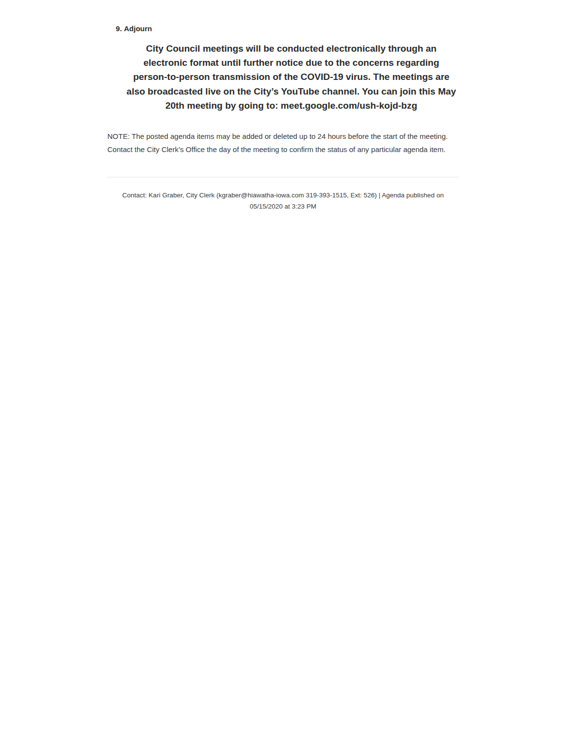Adjourn
City Council meetings will be conducted electronically through an electronic format until further notice due to the concerns regarding person-to-person transmission of the COVID-19 virus. The meetings are also broadcasted live on the City’s YouTube channel. You can join this May 20th meeting by going to: meet.google.com/ush-kojd-bzg
NOTE: The posted agenda items may be added or deleted up to 24 hours before the start of the meeting. Contact the City Clerk’s Office the day of the meeting to confirm the status of any particular agenda item.
Contact: Kari Graber, City Clerk (kgraber@hiawatha-iowa.com 319-393-1515, Ext: 526) | Agenda published on 05/15/2020 at 3:23 PM